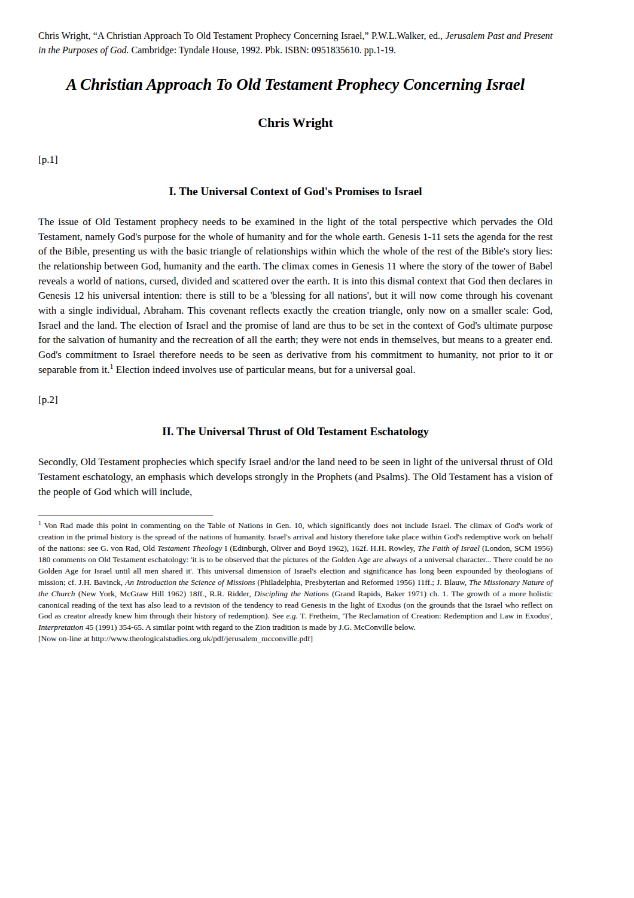Chris Wright, “A Christian Approach To Old Testament Prophecy Concerning Israel,” P.W.L.Walker, ed., Jerusalem Past and Present in the Purposes of God. Cambridge: Tyndale House, 1992. Pbk. ISBN: 0951835610. pp.1-19.
A Christian Approach To Old Testament Prophecy Concerning Israel
Chris Wright
[p.1]
I. The Universal Context of God's Promises to Israel
The issue of Old Testament prophecy needs to be examined in the light of the total perspective which pervades the Old Testament, namely God's purpose for the whole of humanity and for the whole earth. Genesis 1-11 sets the agenda for the rest of the Bible, presenting us with the basic triangle of relationships within which the whole of the rest of the Bible's story lies: the relationship between God, humanity and the earth. The climax comes in Genesis 11 where the story of the tower of Babel reveals a world of nations, cursed, divided and scattered over the earth. It is into this dismal context that God then declares in Genesis 12 his universal intention: there is still to be a 'blessing for all nations', but it will now come through his covenant with a single individual, Abraham. This covenant reflects exactly the creation triangle, only now on a smaller scale: God, Israel and the land. The election of Israel and the promise of land are thus to be set in the context of God's ultimate purpose for the salvation of humanity and the recreation of all the earth; they were not ends in themselves, but means to a greater end. God's commitment to Israel therefore needs to be seen as derivative from his commitment to humanity, not prior to it or separable from it.1 Election indeed involves use of particular means, but for a universal goal.
[p.2]
II. The Universal Thrust of Old Testament Eschatology
Secondly, Old Testament prophecies which specify Israel and/or the land need to be seen in light of the universal thrust of Old Testament eschatology, an emphasis which develops strongly in the Prophets (and Psalms). The Old Testament has a vision of the people of God which will include,
1 Von Rad made this point in commenting on the Table of Nations in Gen. 10, which significantly does not include Israel. The climax of God's work of creation in the primal history is the spread of the nations of humanity. Israel's arrival and history therefore take place within God's redemptive work on behalf of the nations: see G. von Rad, Old Testament Theology I (Edinburgh, Oliver and Boyd 1962), 162f. H.H. Rowley, The Faith of Israel (London, SCM 1956) 180 comments on Old Testament eschatology: 'it is to be observed that the pictures of the Golden Age are always of a universal character... There could be no Golden Age for Israel until all men shared it'. This universal dimension of Israel's election and significance has long been expounded by theologians of mission; cf. J.H. Bavinck, An Introduction the Science of Missions (Philadelphia, Presbyterian and Reformed 1956) 11ff.; J. Blauw, The Missionary Nature of the Church (New York, McGraw Hill 1962) 18ff., R.R. Ridder, Discipling the Nations (Grand Rapids, Baker 1971) ch. 1. The growth of a more holistic canonical reading of the text has also lead to a revision of the tendency to read Genesis in the light of Exodus (on the grounds that the Israel who reflect on God as creator already knew him through their history of redemption). See e.g. T. Fretheim, 'The Reclamation of Creation: Redemption and Law in Exodus', Interpretation 45 (1991) 354-65. A similar point with regard to the Zion tradition is made by J.G. McConville below.
[Now on-line at http://www.theologicalstudies.org.uk/pdf/jerusalem_mcconville.pdf]